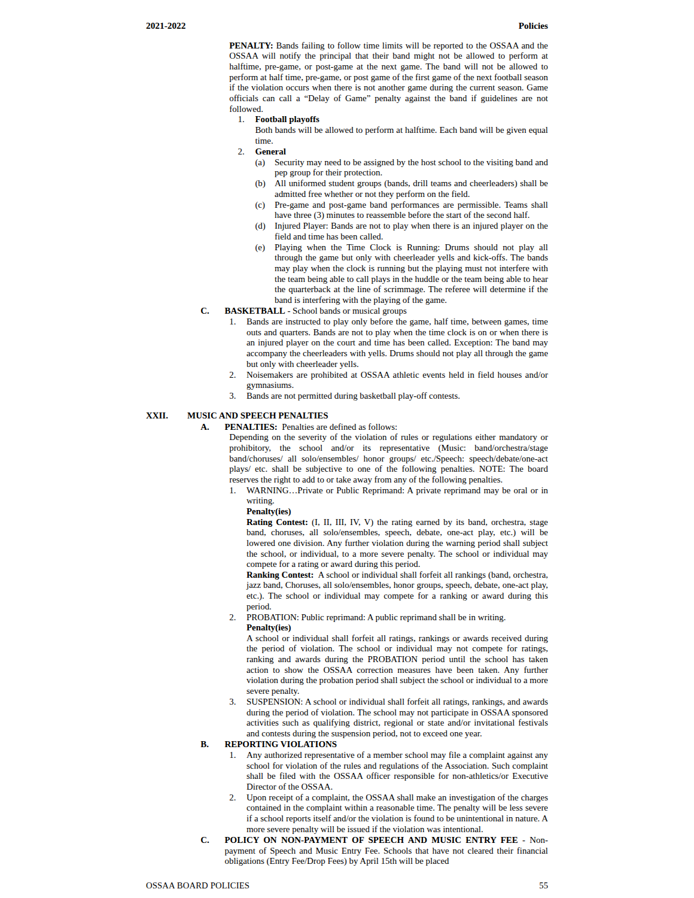2021-2022 Policies
PENALTY: Bands failing to follow time limits will be reported to the OSSAA and the OSSAA will notify the principal that their band might not be allowed to perform at halftime, pre-game, or post-game at the next game. The band will not be allowed to perform at half time, pre-game, or post game of the first game of the next football season if the violation occurs when there is not another game during the current season. Game officials can call a “Delay of Game” penalty against the band if guidelines are not followed.
1.
Football playoffs
Both bands will be allowed to perform at halftime. Each band will be given equal time.
2.
General
(a)
Security may need to be assigned by the host school to the visiting band and pep group for their protection.
(b)
All uniformed student groups (bands, drill teams and cheerleaders) shall be admitted free whether or not they perform on the field.
(c)
Pre-game and post-game band performances are permissible. Teams shall have three (3) minutes to reassemble before the start of the second half.
(d)
Injured Player: Bands are not to play when there is an injured player on the field and time has been called.
(e)
Playing when the Time Clock is Running: Drums should not play all through the game but only with cheerleader yells and kick-offs. The bands may play when the clock is running but the playing must not interfere with the team being able to call plays in the huddle or the team being able to hear the quarterback at the line of scrimmage. The referee will determine if the band is interfering with the playing of the game.
C.
BASKETBALL - School bands or musical groups
1.
Bands are instructed to play only before the game, half time, between games, time outs and quarters. Bands are not to play when the time clock is on or when there is an injured player on the court and time has been called. Exception: The band may accompany the cheerleaders with yells. Drums should not play all through the game but only with cheerleader yells.
2.
Noisemakers are prohibited at OSSAA athletic events held in field houses and/or gymnasiums.
3.
Bands are not permitted during basketball play-off contests.
XXII.
MUSIC AND SPEECH PENALTIES
A.
PENALTIES: Penalties are defined as follows:
Depending on the severity of the violation of rules or regulations either mandatory or prohibitory, the school and/or its representative (Music: band/orchestra/stage band/choruses/ all solo/ensembles/ honor groups/ etc./Speech: speech/debate/one-act plays/ etc. shall be subjective to one of the following penalties. NOTE: The board reserves the right to add to or take away from any of the following penalties.
1.
WARNING…Private or Public Reprimand: A private reprimand may be oral or in writing.
Penalty(ies)
Rating Contest: (I, II, III, IV, V) the rating earned by its band, orchestra, stage band, choruses, all solo/ensembles, speech, debate, one-act play, etc.) will be lowered one division. Any further violation during the warning period shall subject the school, or individual, to a more severe penalty. The school or individual may compete for a rating or award during this period.
Ranking Contest: A school or individual shall forfeit all rankings (band, orchestra, jazz band, Choruses, all solo/ensembles, honor groups, speech, debate, one-act play, etc.). The school or individual may compete for a ranking or award during this period.
2.
PROBATION: Public reprimand: A public reprimand shall be in writing.
Penalty(ies)
A school or individual shall forfeit all ratings, rankings or awards received during the period of violation. The school or individual may not compete for ratings, ranking and awards during the PROBATION period until the school has taken action to show the OSSAA correction measures have been taken. Any further violation during the probation period shall subject the school or individual to a more severe penalty.
3.
SUSPENSION: A school or individual shall forfeit all ratings, rankings, and awards during the period of violation. The school may not participate in OSSAA sponsored activities such as qualifying district, regional or state and/or invitational festivals and contests during the suspension period, not to exceed one year.
B.
REPORTING VIOLATIONS
1.
Any authorized representative of a member school may file a complaint against any school for violation of the rules and regulations of the Association. Such complaint shall be filed with the OSSAA officer responsible for non-athletics/or Executive Director of the OSSAA.
2.
Upon receipt of a complaint, the OSSAA shall make an investigation of the charges contained in the complaint within a reasonable time. The penalty will be less severe if a school reports itself and/or the violation is found to be unintentional in nature. A more severe penalty will be issued if the violation was intentional.
C.
POLICY ON NON-PAYMENT OF SPEECH AND MUSIC ENTRY FEE - Non-payment of Speech and Music Entry Fee. Schools that have not cleared their financial obligations (Entry Fee/Drop Fees) by April 15th will be placed
OSSAA BOARD POLICIES
55